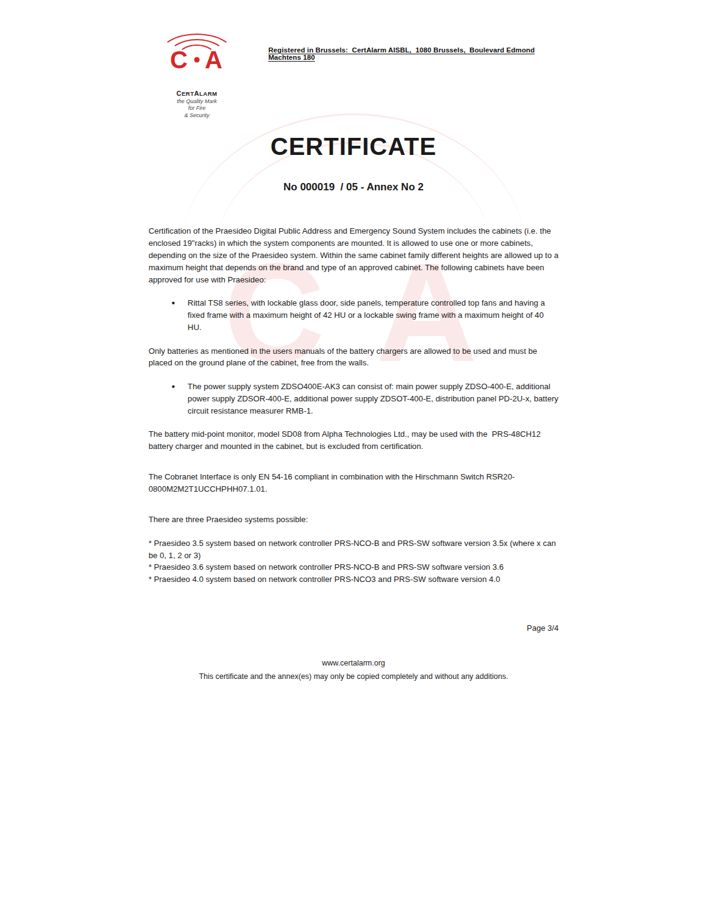C A
C A
CERTALARM
the Quality Mark
for Fire
& Security
Registered in Brussels: CertAlarm AISBL, 1080 Brussels, Boulevard Edmond Machtens 180
CERTIFICATE
No 000019 / 05 - Annex No 2
Certification of the Praesideo Digital Public Address and Emergency Sound System includes the cabinets (i.e. the enclosed 19"racks) in which the system components are mounted. It is allowed to use one or more cabinets, depending on the size of the Praesideo system. Within the same cabinet family different heights are allowed up to a maximum height that depends on the brand and type of an approved cabinet. The following cabinets have been approved for use with Praesideo:
Rittal TS8 series, with lockable glass door, side panels, temperature controlled top fans and having a fixed frame with a maximum height of 42 HU or a lockable swing frame with a maximum height of 40 HU.
Only batteries as mentioned in the users manuals of the battery chargers are allowed to be used and must be placed on the ground plane of the cabinet, free from the walls.
The power supply system ZDSO400E-AK3 can consist of: main power supply ZDSO-400-E, additional power supply ZDSOR-400-E, additional power supply ZDSOT-400-E, distribution panel PD-2U-x, battery circuit resistance measurer RMB-1.
The battery mid-point monitor, model SD08 from Alpha Technologies Ltd., may be used with the PRS-48CH12 battery charger and mounted in the cabinet, but is excluded from certification.
The Cobranet Interface is only EN 54-16 compliant in combination with the Hirschmann Switch RSR20-0800M2M2T1UCCHPHH07.1.01.
There are three Praesideo systems possible:
* Praesideo 3.5 system based on network controller PRS-NCO-B and PRS-SW software version 3.5x (where x can be 0, 1, 2 or 3)
* Praesideo 3.6 system based on network controller PRS-NCO-B and PRS-SW software version 3.6
* Praesideo 4.0 system based on network controller PRS-NCO3 and PRS-SW software version 4.0
Page 3/4
www.certalarm.org
This certificate and the annex(es) may only be copied completely and without any additions.